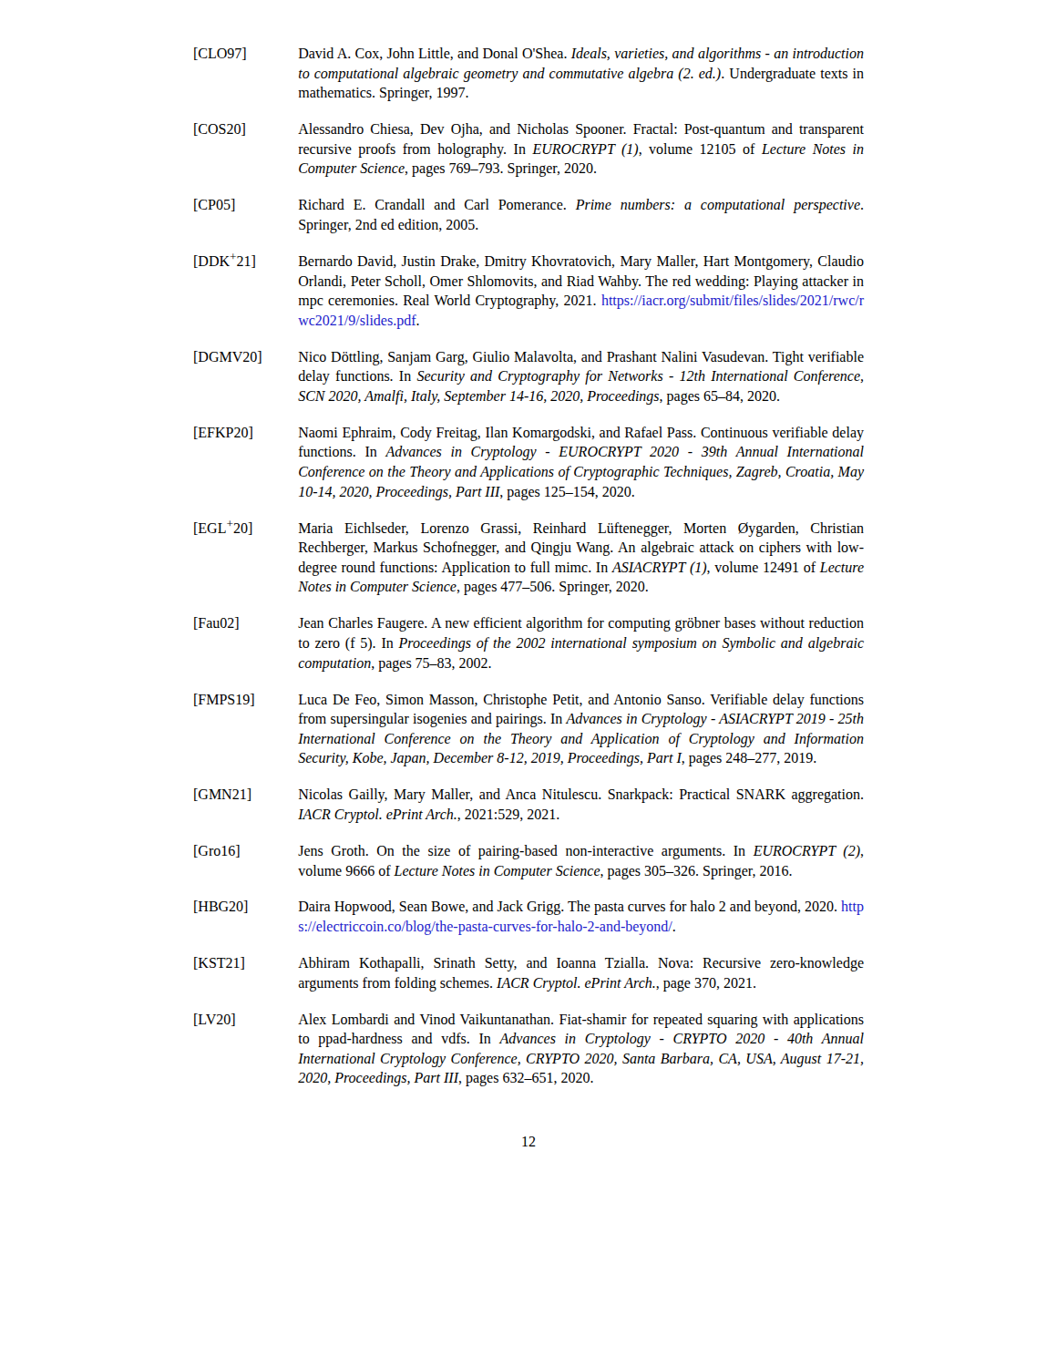[CLO97]
David A. Cox, John Little, and Donal O'Shea. Ideals, varieties, and algorithms - an introduction to computational algebraic geometry and commutative algebra (2. ed.). Undergraduate texts in mathematics. Springer, 1997.
[COS20]
Alessandro Chiesa, Dev Ojha, and Nicholas Spooner. Fractal: Post-quantum and transparent recursive proofs from holography. In EUROCRYPT (1), volume 12105 of Lecture Notes in Computer Science, pages 769–793. Springer, 2020.
[CP05]
Richard E. Crandall and Carl Pomerance. Prime numbers: a computational perspective. Springer, 2nd ed edition, 2005.
[DDK+21]
Bernardo David, Justin Drake, Dmitry Khovratovich, Mary Maller, Hart Montgomery, Claudio Orlandi, Peter Scholl, Omer Shlomovits, and Riad Wahby. The red wedding: Playing attacker in mpc ceremonies. Real World Cryptography, 2021. https://iacr.org/submit/files/slides/2021/rwc/rwc2021/9/slides.pdf.
[DGMV20]
Nico Döttling, Sanjam Garg, Giulio Malavolta, and Prashant Nalini Vasudevan. Tight verifiable delay functions. In Security and Cryptography for Networks - 12th International Conference, SCN 2020, Amalfi, Italy, September 14-16, 2020, Proceedings, pages 65–84, 2020.
[EFKP20]
Naomi Ephraim, Cody Freitag, Ilan Komargodski, and Rafael Pass. Continuous verifiable delay functions. In Advances in Cryptology - EUROCRYPT 2020 - 39th Annual International Conference on the Theory and Applications of Cryptographic Techniques, Zagreb, Croatia, May 10-14, 2020, Proceedings, Part III, pages 125–154, 2020.
[EGL+20]
Maria Eichlseder, Lorenzo Grassi, Reinhard Lüftenegger, Morten Øygarden, Christian Rechberger, Markus Schofnegger, and Qingju Wang. An algebraic attack on ciphers with low-degree round functions: Application to full mimc. In ASIACRYPT (1), volume 12491 of Lecture Notes in Computer Science, pages 477–506. Springer, 2020.
[Fau02]
Jean Charles Faugere. A new efficient algorithm for computing gröbner bases without reduction to zero (f 5). In Proceedings of the 2002 international symposium on Symbolic and algebraic computation, pages 75–83, 2002.
[FMPS19]
Luca De Feo, Simon Masson, Christophe Petit, and Antonio Sanso. Verifiable delay functions from supersingular isogenies and pairings. In Advances in Cryptology - ASIACRYPT 2019 - 25th International Conference on the Theory and Application of Cryptology and Information Security, Kobe, Japan, December 8-12, 2019, Proceedings, Part I, pages 248–277, 2019.
[GMN21]
Nicolas Gailly, Mary Maller, and Anca Nitulescu. Snarkpack: Practical SNARK aggregation. IACR Cryptol. ePrint Arch., 2021:529, 2021.
[Gro16]
Jens Groth. On the size of pairing-based non-interactive arguments. In EUROCRYPT (2), volume 9666 of Lecture Notes in Computer Science, pages 305–326. Springer, 2016.
[HBG20]
Daira Hopwood, Sean Bowe, and Jack Grigg. The pasta curves for halo 2 and beyond, 2020. https://electriccoin.co/blog/the-pasta-curves-for-halo-2-and-beyond/.
[KST21]
Abhiram Kothapalli, Srinath Setty, and Ioanna Tzialla. Nova: Recursive zero-knowledge arguments from folding schemes. IACR Cryptol. ePrint Arch., page 370, 2021.
[LV20]
Alex Lombardi and Vinod Vaikuntanathan. Fiat-shamir for repeated squaring with applications to ppad-hardness and vdfs. In Advances in Cryptology - CRYPTO 2020 - 40th Annual International Cryptology Conference, CRYPTO 2020, Santa Barbara, CA, USA, August 17-21, 2020, Proceedings, Part III, pages 632–651, 2020.
12